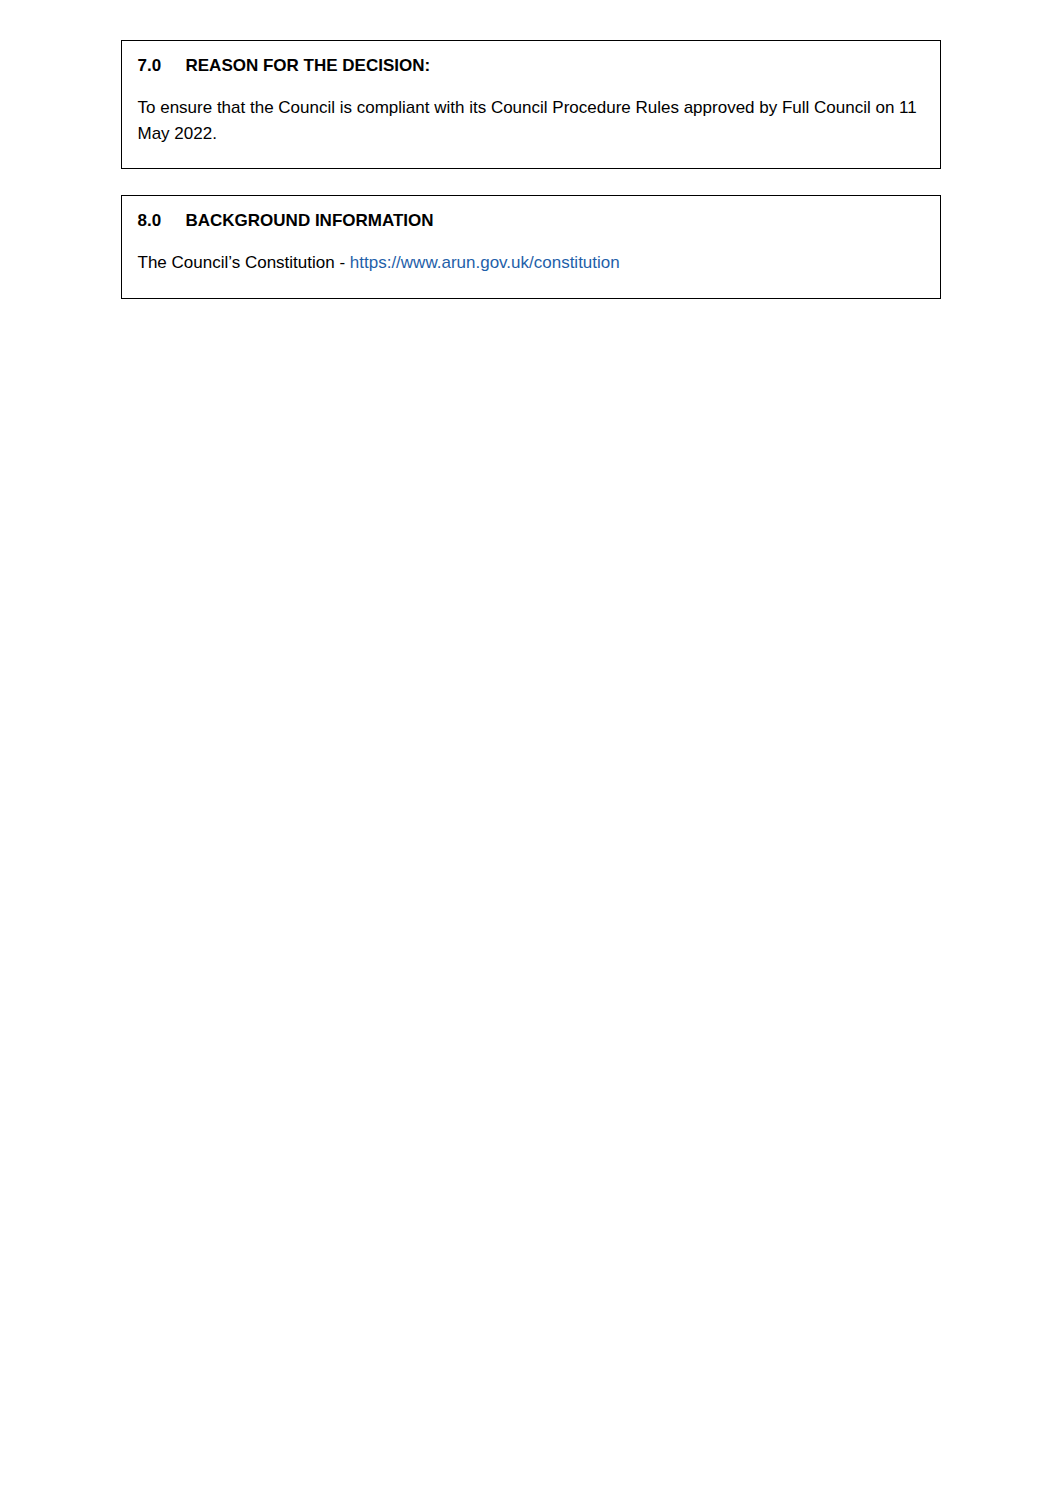7.0 REASON FOR THE DECISION:
To ensure that the Council is compliant with its Council Procedure Rules approved by Full Council on 11 May 2022.
8.0 BACKGROUND INFORMATION
The Council’s Constitution - https://www.arun.gov.uk/constitution